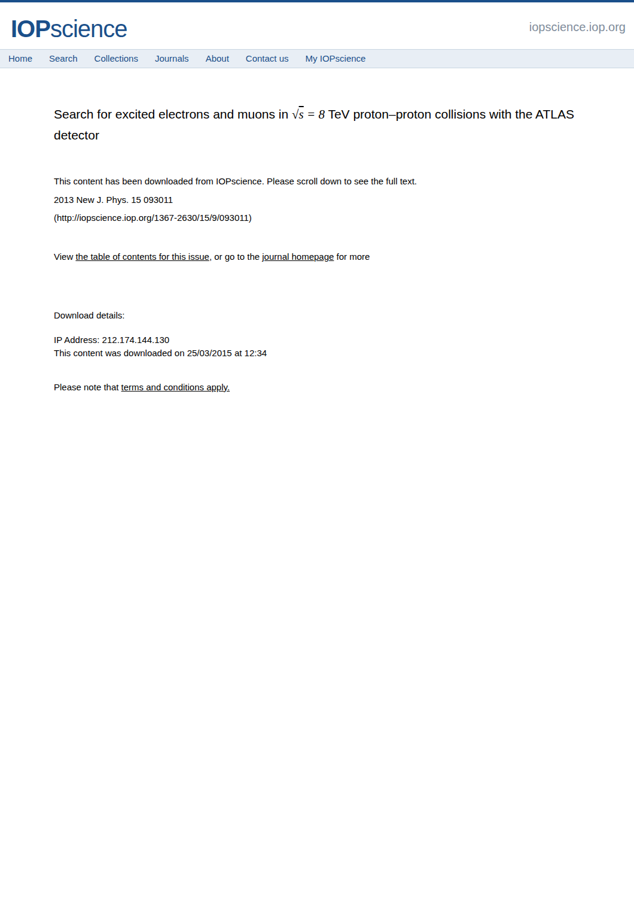IOP science
iopscience.iop.org
Home
Search
Collections
Journals
About
Contact us
My IOPscience
Search for excited electrons and muons in √s = 8 TeV proton–proton collisions with the ATLAS detector
This content has been downloaded from IOPscience. Please scroll down to see the full text.
2013 New J. Phys. 15 093011
(http://iopscience.iop.org/1367-2630/15/9/093011)
View the table of contents for this issue, or go to the journal homepage for more
Download details:
IP Address: 212.174.144.130
This content was downloaded on 25/03/2015 at 12:34
Please note that terms and conditions apply.